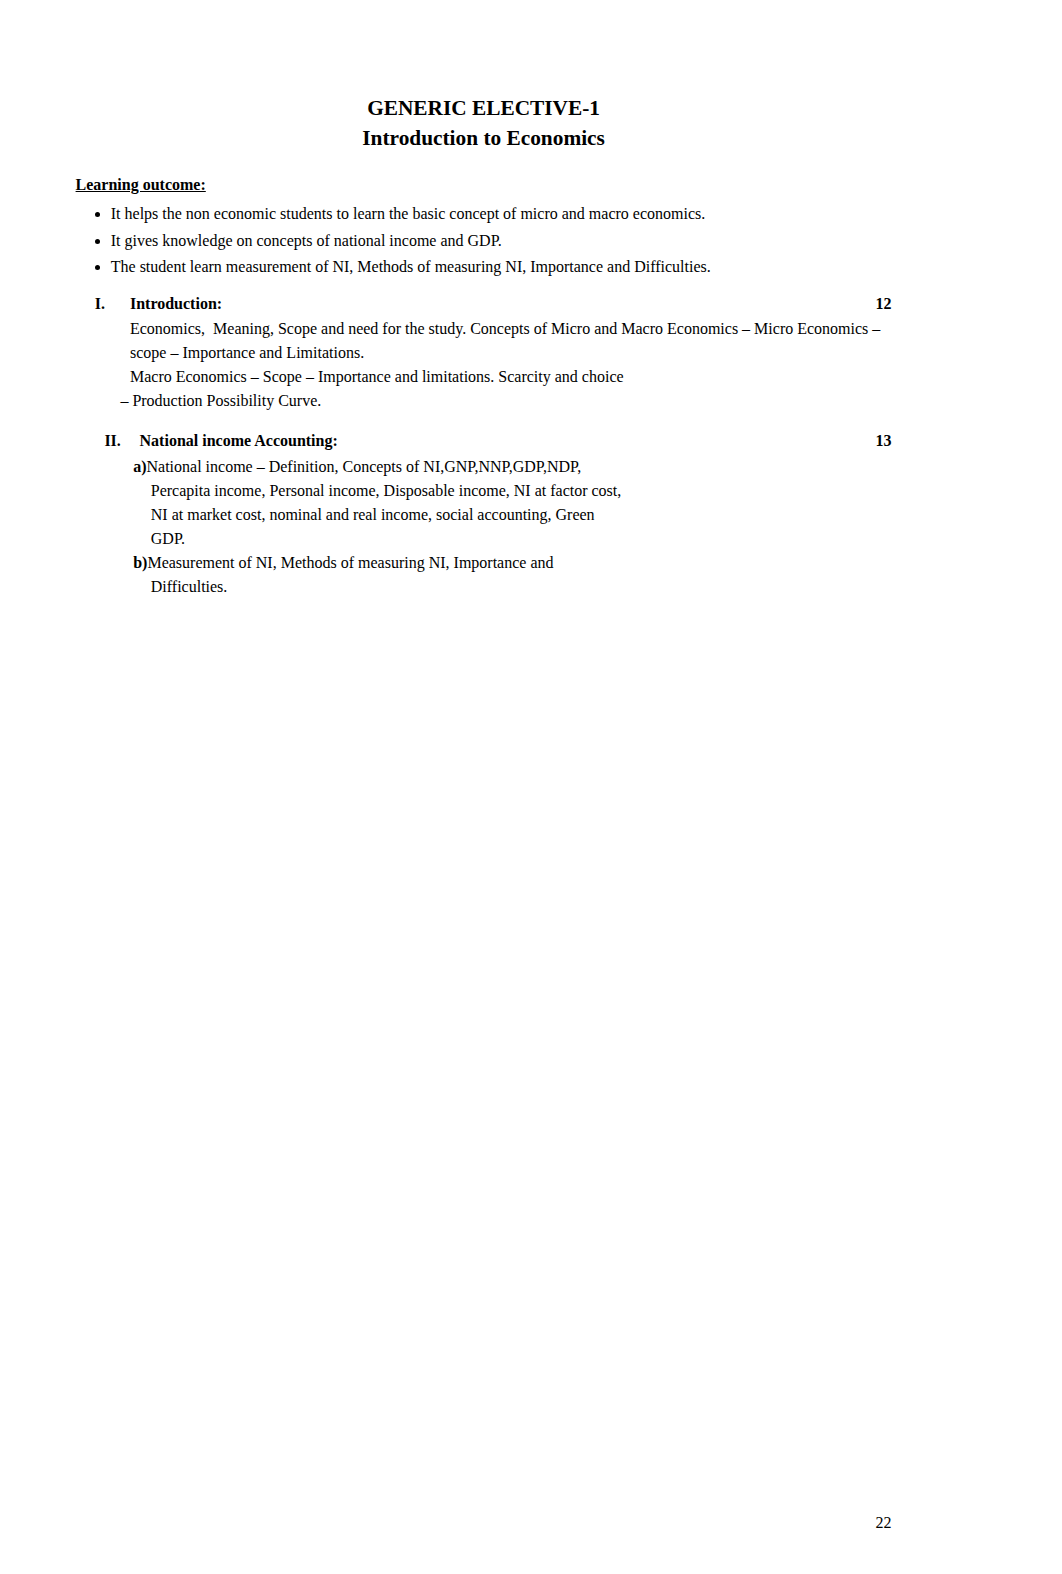GENERIC ELECTIVE-1Introduction to Economics
Learning outcome:
It helps the non economic students to learn the basic concept of micro and macro economics.
It gives knowledge on concepts of national income and GDP.
The student learn measurement of NI, Methods of measuring NI, Importance and Difficulties.
I. Introduction: 12
Economics, Meaning, Scope and need for the study. Concepts of Micro and Macro Economics – Micro Economics – scope – Importance and Limitations.
Macro Economics – Scope – Importance and limitations. Scarcity and choice
– Production Possibility Curve.
II. National income Accounting: 13
a) National income – Definition, Concepts of NI,GNP,NNP,GDP,NDP,
Percapita income, Personal income, Disposable income, NI at factor cost,
NI at market cost, nominal and real income, social accounting, Green
GDP.
b) Measurement of NI, Methods of measuring NI, Importance and
Difficulties.
22